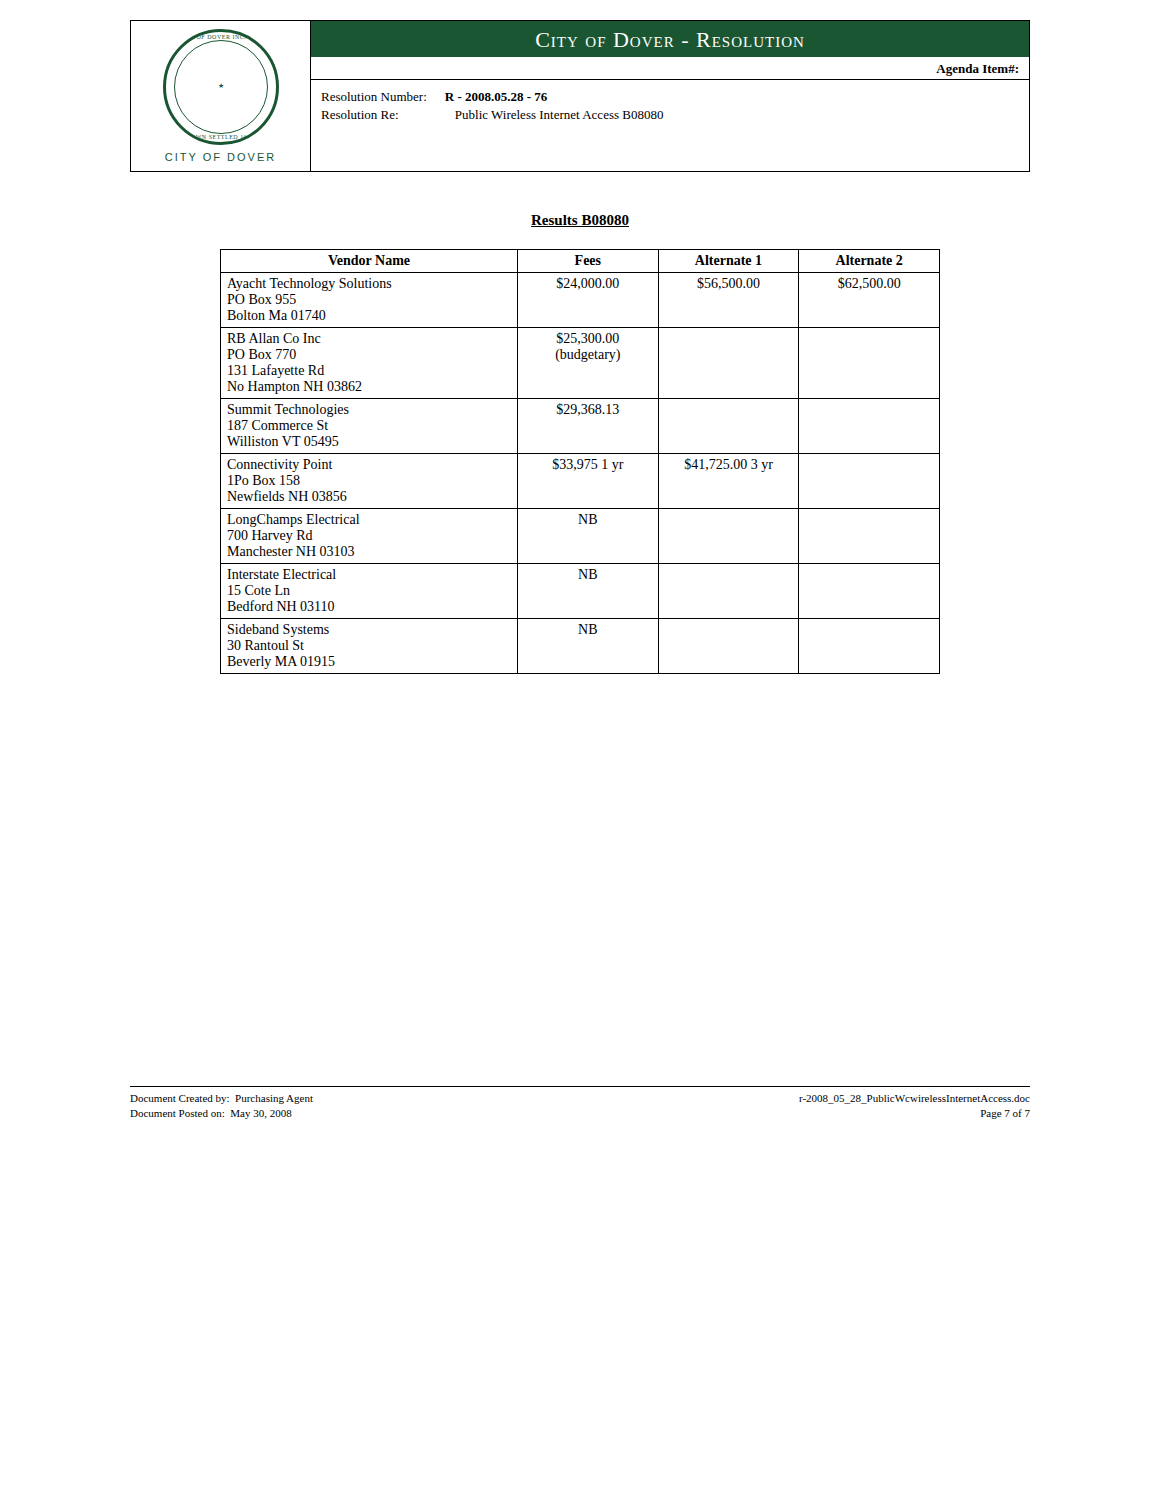CITY OF DOVER INC. 1855
★
TOWN SETTLED 1623
CITY OF DOVER
City of Dover - Resolution
Agenda Item#:
| Resolution Number: | R - 2008.05.28 - 76 |
| Resolution Re: | Public Wireless Internet Access B08080 |
Results B08080
| Vendor Name | Fees | Alternate 1 | Alternate 2 |
| --- | --- | --- | --- |
| Ayacht Technology Solutions PO Box 955 Bolton Ma 01740 | $24,000.00 | $56,500.00 | $62,500.00 |
| RB Allan Co Inc PO Box 770 131 Lafayette Rd No Hampton NH 03862 | $25,300.00 (budgetary) | | |
| Summit Technologies 187 Commerce St Williston VT 05495 | $29,368.13 | | |
| Connectivity Point 1Po Box 158 Newfields NH 03856 | $33,975 1 yr | $41,725.00 3 yr | |
| LongChamps Electrical 700 Harvey Rd Manchester NH 03103 | NB | | |
| Interstate Electrical 15 Cote Ln Bedford NH 03110 | NB | | |
| Sideband Systems 30 Rantoul St Beverly MA 01915 | NB | | |
Document Created by: Purchasing Agent
Document Posted on: May 30, 2008
r-2008_05_28_PublicWcwirelessInternetAccess.doc
Page 7 of 7